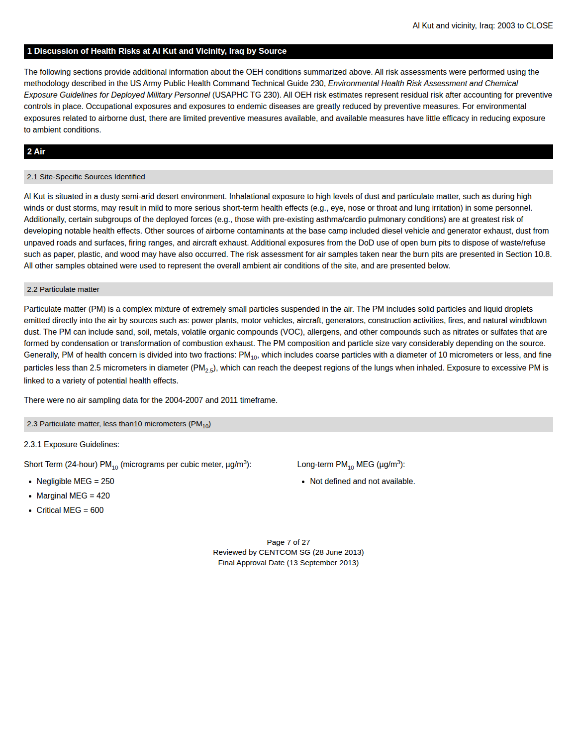Al Kut and vicinity, Iraq: 2003 to CLOSE
1 Discussion of Health Risks at Al Kut and Vicinity, Iraq by Source
The following sections provide additional information about the OEH conditions summarized above. All risk assessments were performed using the methodology described in the US Army Public Health Command Technical Guide 230, Environmental Health Risk Assessment and Chemical Exposure Guidelines for Deployed Military Personnel (USAPHC TG 230). All OEH risk estimates represent residual risk after accounting for preventive controls in place. Occupational exposures and exposures to endemic diseases are greatly reduced by preventive measures. For environmental exposures related to airborne dust, there are limited preventive measures available, and available measures have little efficacy in reducing exposure to ambient conditions.
2 Air
2.1 Site-Specific Sources Identified
Al Kut is situated in a dusty semi-arid desert environment. Inhalational exposure to high levels of dust and particulate matter, such as during high winds or dust storms, may result in mild to more serious short-term health effects (e.g., eye, nose or throat and lung irritation) in some personnel. Additionally, certain subgroups of the deployed forces (e.g., those with pre-existing asthma/cardio pulmonary conditions) are at greatest risk of developing notable health effects. Other sources of airborne contaminants at the base camp included diesel vehicle and generator exhaust, dust from unpaved roads and surfaces, firing ranges, and aircraft exhaust. Additional exposures from the DoD use of open burn pits to dispose of waste/refuse such as paper, plastic, and wood may have also occurred. The risk assessment for air samples taken near the burn pits are presented in Section 10.8. All other samples obtained were used to represent the overall ambient air conditions of the site, and are presented below.
2.2 Particulate matter
Particulate matter (PM) is a complex mixture of extremely small particles suspended in the air. The PM includes solid particles and liquid droplets emitted directly into the air by sources such as: power plants, motor vehicles, aircraft, generators, construction activities, fires, and natural windblown dust. The PM can include sand, soil, metals, volatile organic compounds (VOC), allergens, and other compounds such as nitrates or sulfates that are formed by condensation or transformation of combustion exhaust. The PM composition and particle size vary considerably depending on the source. Generally, PM of health concern is divided into two fractions: PM10, which includes coarse particles with a diameter of 10 micrometers or less, and fine particles less than 2.5 micrometers in diameter (PM2.5), which can reach the deepest regions of the lungs when inhaled. Exposure to excessive PM is linked to a variety of potential health effects.
There were no air sampling data for the 2004-2007 and 2011 timeframe.
2.3 Particulate matter, less than10 micrometers (PM10)
2.3.1 Exposure Guidelines:
Short Term (24-hour) PM10 (micrograms per cubic meter, µg/m3):
Negligible MEG = 250
Marginal MEG = 420
Critical MEG = 600
Long-term PM10 MEG (µg/m3):
Not defined and not available.
Page 7 of 27
Reviewed by CENTCOM SG (28 June 2013)
Final Approval Date (13 September 2013)